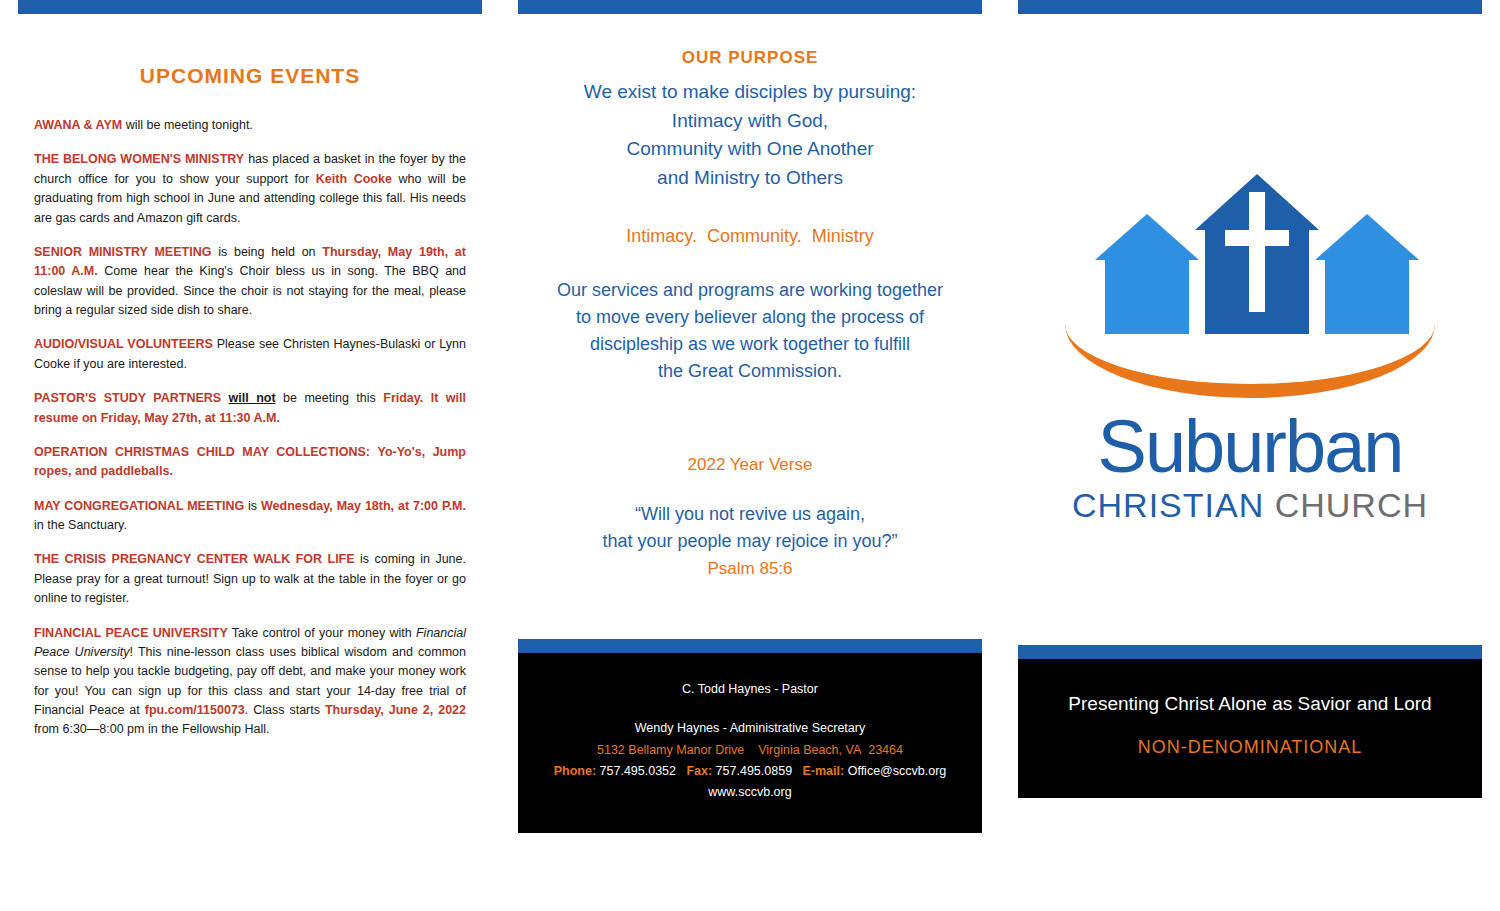UPCOMING EVENTS
AWANA & AYM will be meeting tonight.
THE BELONG WOMEN'S MINISTRY has placed a basket in the foyer by the church office for you to show your support for Keith Cooke who will be graduating from high school in June and attending college this fall. His needs are gas cards and Amazon gift cards.
SENIOR MINISTRY MEETING is being held on Thursday, May 19th, at 11:00 A.M. Come hear the King's Choir bless us in song. The BBQ and coleslaw will be provided. Since the choir is not staying for the meal, please bring a regular sized side dish to share.
AUDIO/VISUAL VOLUNTEERS Please see Christen Haynes-Bulaski or Lynn Cooke if you are interested.
PASTOR'S STUDY PARTNERS will not be meeting this Friday. It will resume on Friday, May 27th, at 11:30 A.M.
OPERATION CHRISTMAS CHILD MAY COLLECTIONS: Yo-Yo's, Jump ropes, and paddleballs.
MAY CONGREGATIONAL MEETING is Wednesday, May 18th, at 7:00 P.M. in the Sanctuary.
THE CRISIS PREGNANCY CENTER WALK FOR LIFE is coming in June. Please pray for a great turnout! Sign up to walk at the table in the foyer or go online to register.
FINANCIAL PEACE UNIVERSITY Take control of your money with Financial Peace University! This nine-lesson class uses biblical wisdom and common sense to help you tackle budgeting, pay off debt, and make your money work for you! You can sign up for this class and start your 14-day free trial of Financial Peace at fpu.com/1150073. Class starts Thursday, June 2, 2022 from 6:30—8:00 pm in the Fellowship Hall.
OUR PURPOSE
We exist to make disciples by pursuing:
Intimacy with God,
Community with One Another
and Ministry to Others
Intimacy. Community. Ministry
Our services and programs are working together
to move every believer along the process of
discipleship as we work together to fulfill
the Great Commission.
2022 Year Verse
“Will you not revive us again,
that your people may rejoice in you?”
Psalm 85:6
C. Todd Haynes - Pastor
Wendy Haynes - Administrative Secretary
5132 Bellamy Manor Drive Virginia Beach, VA 23464
Phone: 757.495.0352 Fax: 757.495.0859 E-mail: Office@sccvb.org
www.sccvb.org
Suburban
CHRISTIAN CHURCH
Presenting Christ Alone as Savior and Lord
NON-DENOMINATIONAL